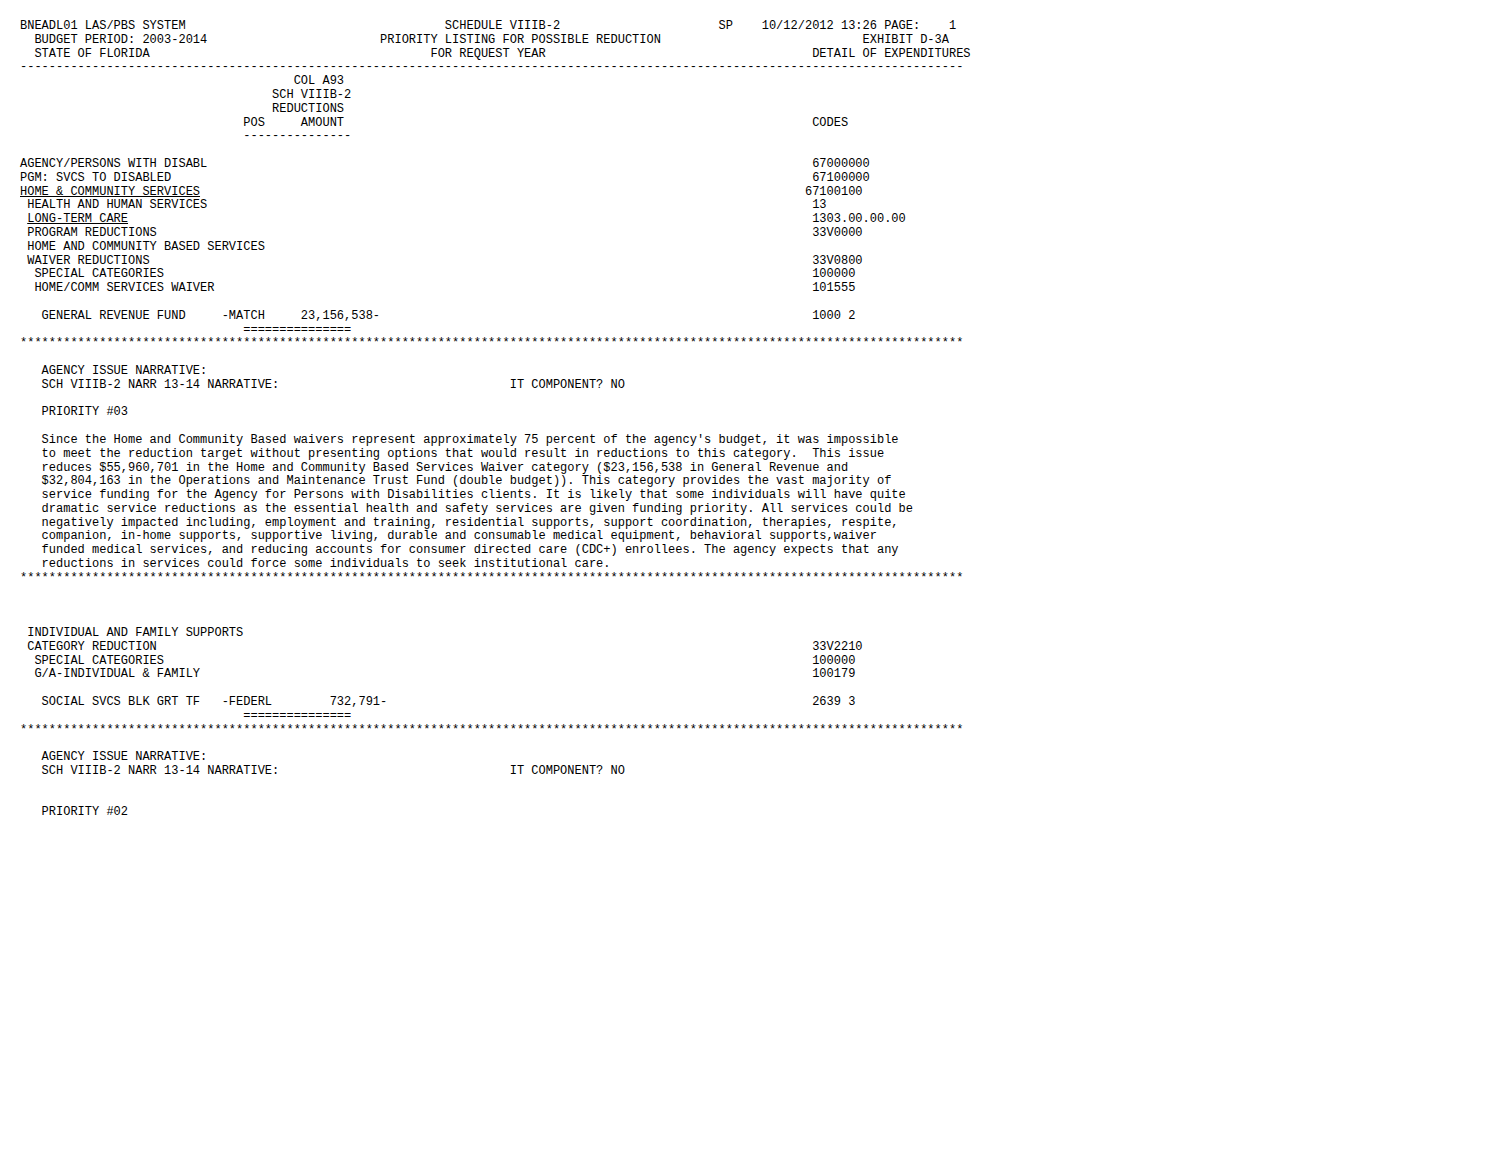BNEADL01 LAS/PBS SYSTEM                                    SCHEDULE VIIIB-2                      SP    10/12/2012 13:26 PAGE:    1
  BUDGET PERIOD: 2003-2014                        PRIORITY LISTING FOR POSSIBLE REDUCTION                            EXHIBIT D-3A
  STATE OF FLORIDA                                       FOR REQUEST YEAR                                     DETAIL OF EXPENDITURES
-----------------------------------------------------------------------------------------------------------------------------------
                                      COL A93
                                   SCH VIIIB-2
                                   REDUCTIONS
                               POS     AMOUNT                                                                 CODES
                               ---------------

AGENCY/PERSONS WITH DISABL                                                                                    67000000
PGM: SVCS TO DISABLED                                                                                         67100000
HOME & COMMUNITY SERVICES                                                                                    67100100
 HEALTH AND HUMAN SERVICES                                                                                    13
 LONG-TERM CARE                                                                                               1303.00.00.00
 PROGRAM REDUCTIONS                                                                                           33V0000
 HOME AND COMMUNITY BASED SERVICES
 WAIVER REDUCTIONS                                                                                            33V0800
  SPECIAL CATEGORIES                                                                                          100000
  HOME/COMM SERVICES WAIVER                                                                                   101555

   GENERAL REVENUE FUND     -MATCH     23,156,538-                                                            1000 2
                               ===============
***********************************************************************************************************************************

   AGENCY ISSUE NARRATIVE:
   SCH VIIIB-2 NARR 13-14 NARRATIVE:                                IT COMPONENT? NO

   PRIORITY #03

   Since the Home and Community Based waivers represent approximately 75 percent of the agency's budget, it was impossible
   to meet the reduction target without presenting options that would result in reductions to this category.  This issue
   reduces $55,960,701 in the Home and Community Based Services Waiver category ($23,156,538 in General Revenue and
   $32,804,163 in the Operations and Maintenance Trust Fund (double budget)). This category provides the vast majority of
   service funding for the Agency for Persons with Disabilities clients. It is likely that some individuals will have quite
   dramatic service reductions as the essential health and safety services are given funding priority. All services could be
   negatively impacted including, employment and training, residential supports, support coordination, therapies, respite,
   companion, in-home supports, supportive living, durable and consumable medical equipment, behavioral supports,waiver
   funded medical services, and reducing accounts for consumer directed care (CDC+) enrollees. The agency expects that any
   reductions in services could force some individuals to seek institutional care.
***********************************************************************************************************************************



 INDIVIDUAL AND FAMILY SUPPORTS
 CATEGORY REDUCTION                                                                                           33V2210
  SPECIAL CATEGORIES                                                                                          100000
  G/A-INDIVIDUAL & FAMILY                                                                                     100179

   SOCIAL SVCS BLK GRT TF   -FEDERL        732,791-                                                           2639 3
                               ===============
***********************************************************************************************************************************

   AGENCY ISSUE NARRATIVE:
   SCH VIIIB-2 NARR 13-14 NARRATIVE:                                IT COMPONENT? NO


   PRIORITY #02